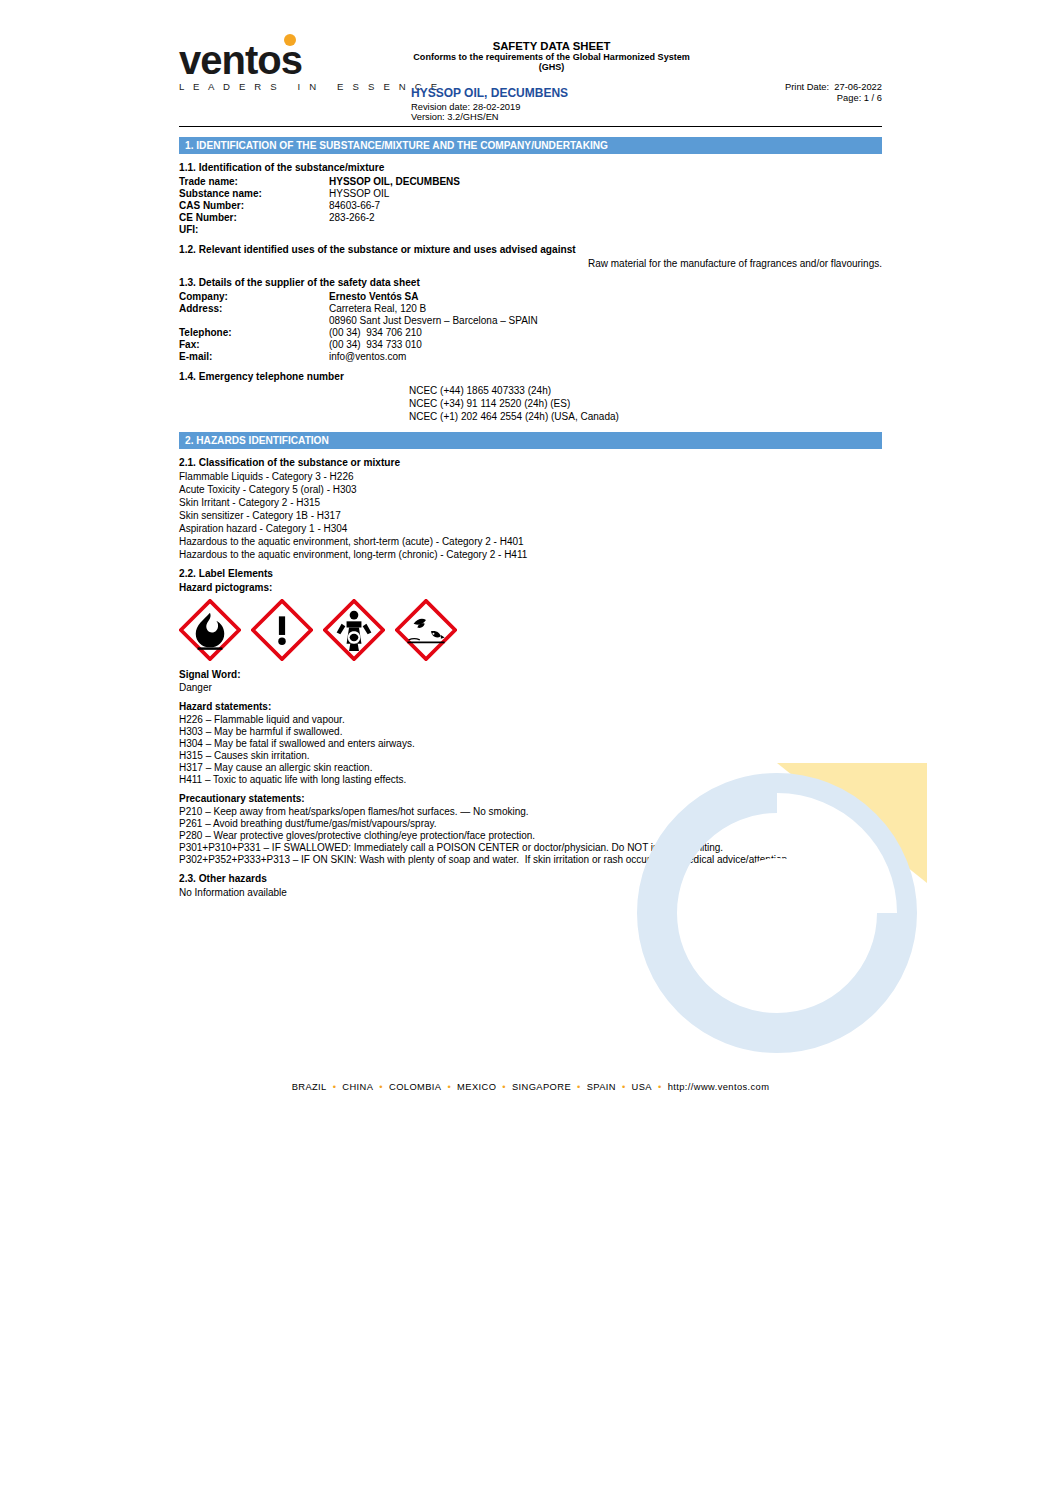ventos
L E A D E R S I N E S S E N C E
SAFETY DATA SHEET
Conforms to the requirements of the Global Harmonized System (GHS)
HYSSOP OIL, DECUMBENS
Revision date: 28-02-2019
Version: 3.2/GHS/EN
Print Date: 27-06-2022
Page: 1 / 6
1. IDENTIFICATION OF THE SUBSTANCE/MIXTURE AND THE COMPANY/UNDERTAKING
1.1. Identification of the substance/mixture
| Trade name: | HYSSOP OIL, DECUMBENS |
| Substance name: | HYSSOP OIL |
| CAS Number: | 84603-66-7 |
| CE Number: | 283-266-2 |
| UFI: | |
1.2. Relevant identified uses of the substance or mixture and uses advised against
Raw material for the manufacture of fragrances and/or flavourings.
1.3. Details of the supplier of the safety data sheet
| Company: | Ernesto Ventós SA |
| Address: | Carretera Real, 120 B |
| | 08960 Sant Just Desvern – Barcelona – SPAIN |
| Telephone: | (00 34) 934 706 210 |
| Fax: | (00 34) 934 733 010 |
| E-mail: | info@ventos.com |
1.4. Emergency telephone number
NCEC (+44) 1865 407333 (24h)
NCEC (+34) 91 114 2520 (24h) (ES)
NCEC (+1) 202 464 2554 (24h) (USA, Canada)
2. HAZARDS IDENTIFICATION
2.1. Classification of the substance or mixture
Flammable Liquids - Category 3 - H226
Acute Toxicity - Category 5 (oral) - H303
Skin Irritant - Category 2 - H315
Skin sensitizer - Category 1B - H317
Aspiration hazard - Category 1 - H304
Hazardous to the aquatic environment, short-term (acute) - Category 2 - H401
Hazardous to the aquatic environment, long-term (chronic) - Category 2 - H411
2.2. Label Elements
Hazard pictograms:
Signal Word:
Danger
Hazard statements:
H226 – Flammable liquid and vapour.
H303 – May be harmful if swallowed.
H304 – May be fatal if swallowed and enters airways.
H315 – Causes skin irritation.
H317 – May cause an allergic skin reaction.
H411 – Toxic to aquatic life with long lasting effects.
Precautionary statements:
P210 – Keep away from heat/sparks/open flames/hot surfaces. — No smoking.
P261 – Avoid breathing dust/fume/gas/mist/vapours/spray.
P280 – Wear protective gloves/protective clothing/eye protection/face protection.
P301+P310+P331 – IF SWALLOWED: Immediately call a POISON CENTER or doctor/physician. Do NOT induce vomiting.
P302+P352+P333+P313 – IF ON SKIN: Wash with plenty of soap and water. If skin irritation or rash occurs: Get medical advice/attention.
2.3. Other hazards
No Information available
BRAZIL • CHINA • COLOMBIA • MEXICO • SINGAPORE • SPAIN • USA • http://www.ventos.com